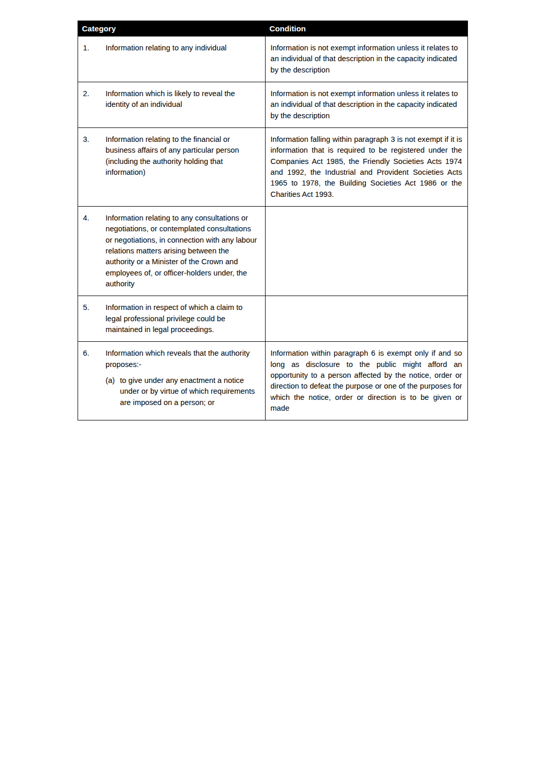| Category | Condition |
| --- | --- |
| 1. | Information relating to any individual | Information is not exempt information unless it relates to an individual of that description in the capacity indicated by the description |
| 2. | Information which is likely to reveal the identity of an individual | Information is not exempt information unless it relates to an individual of that description in the capacity indicated by the description |
| 3. | Information relating to the financial or business affairs of any particular person (including the authority holding that information) | Information falling within paragraph 3 is not exempt if it is information that is required to be registered under the Companies Act 1985, the Friendly Societies Acts 1974 and 1992, the Industrial and Provident Societies Acts 1965 to 1978, the Building Societies Act 1986 or the Charities Act 1993. |
| 4. | Information relating to any consultations or negotiations, or contemplated consultations or negotiations, in connection with any labour relations matters arising between the authority or a Minister of the Crown and employees of, or officer-holders under, the authority | |
| 5. | Information in respect of which a claim to legal professional privilege could be maintained in legal proceedings. | |
| 6. | Information which reveals that the authority proposes:- (a) to give under any enactment a notice under or by virtue of which requirements are imposed on a person; or | Information within paragraph 6 is exempt only if and so long as disclosure to the public might afford an opportunity to a person affected by the notice, order or direction to defeat the purpose or one of the purposes for which the notice, order or direction is to be given or made |